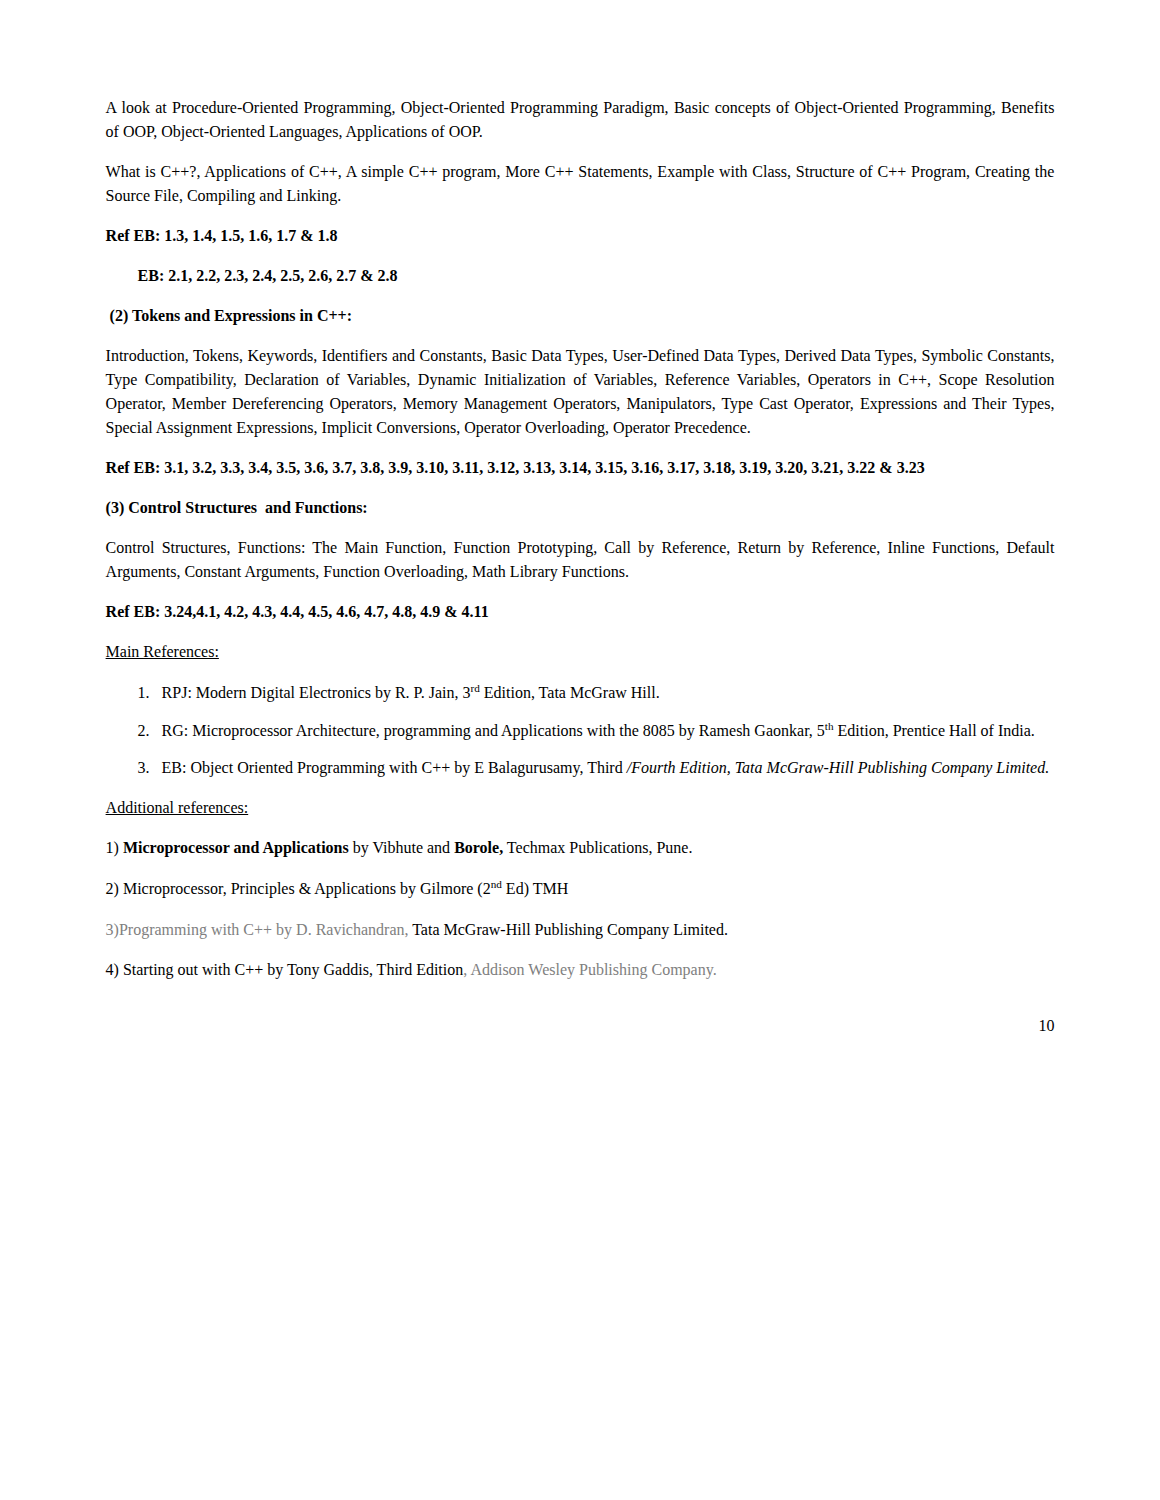A look at Procedure-Oriented Programming, Object-Oriented Programming Paradigm, Basic concepts of Object-Oriented Programming, Benefits of OOP, Object-Oriented Languages, Applications of OOP.
What is C++?, Applications of C++, A simple C++ program, More C++ Statements, Example with Class, Structure of C++ Program, Creating the Source File, Compiling and Linking.
Ref EB: 1.3, 1.4, 1.5, 1.6, 1.7 & 1.8
EB: 2.1, 2.2, 2.3, 2.4, 2.5, 2.6, 2.7 & 2.8
(2) Tokens and Expressions in C++:
Introduction, Tokens, Keywords, Identifiers and Constants, Basic Data Types, User-Defined Data Types, Derived Data Types, Symbolic Constants, Type Compatibility, Declaration of Variables, Dynamic Initialization of Variables, Reference Variables, Operators in C++, Scope Resolution Operator, Member Dereferencing Operators, Memory Management Operators, Manipulators, Type Cast Operator, Expressions and Their Types, Special Assignment Expressions, Implicit Conversions, Operator Overloading, Operator Precedence.
Ref EB: 3.1, 3.2, 3.3, 3.4, 3.5, 3.6, 3.7, 3.8, 3.9, 3.10, 3.11, 3.12, 3.13, 3.14, 3.15, 3.16, 3.17, 3.18, 3.19, 3.20, 3.21, 3.22 & 3.23
(3) Control Structures and Functions:
Control Structures, Functions: The Main Function, Function Prototyping, Call by Reference, Return by Reference, Inline Functions, Default Arguments, Constant Arguments, Function Overloading, Math Library Functions.
Ref EB: 3.24,4.1, 4.2, 4.3, 4.4, 4.5, 4.6, 4.7, 4.8, 4.9 & 4.11
Main References:
RPJ: Modern Digital Electronics by R. P. Jain, 3rd Edition, Tata McGraw Hill.
RG: Microprocessor Architecture, programming and Applications with the 8085 by Ramesh Gaonkar, 5th Edition, Prentice Hall of India.
EB: Object Oriented Programming with C++ by E Balagurusamy, Third /Fourth Edition, Tata McGraw-Hill Publishing Company Limited.
Additional references:
1) Microprocessor and Applications by Vibhute and Borole, Techmax Publications, Pune.
2) Microprocessor, Principles & Applications by Gilmore (2nd Ed) TMH
3)Programming with C++ by D. Ravichandran, Tata McGraw-Hill Publishing Company Limited.
4) Starting out with C++ by Tony Gaddis, Third Edition, Addison Wesley Publishing Company.
10